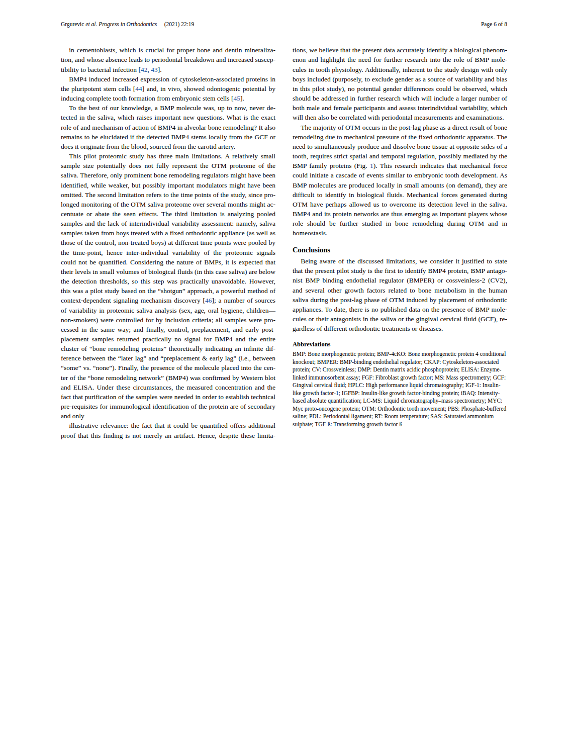Grgurevic et al. Progress in Orthodontics (2021) 22:19
Page 6 of 8
in cementoblasts, which is crucial for proper bone and dentin mineralization, and whose absence leads to periodontal breakdown and increased susceptibility to bacterial infection [42, 43].
BMP4 induced increased expression of cytoskeleton-associated proteins in the pluripotent stem cells [44] and, in vivo, showed odontogenic potential by inducing complete tooth formation from embryonic stem cells [45].
To the best of our knowledge, a BMP molecule was, up to now, never detected in the saliva, which raises important new questions. What is the exact role of and mechanism of action of BMP4 in alveolar bone remodeling? It also remains to be elucidated if the detected BMP4 stems locally from the GCF or does it originate from the blood, sourced from the carotid artery.
This pilot proteomic study has three main limitations. A relatively small sample size potentially does not fully represent the OTM proteome of the saliva. Therefore, only prominent bone remodeling regulators might have been identified, while weaker, but possibly important modulators might have been omitted. The second limitation refers to the time points of the study, since prolonged monitoring of the OTM saliva proteome over several months might accentuate or abate the seen effects. The third limitation is analyzing pooled samples and the lack of interindividual variability assessment: namely, saliva samples taken from boys treated with a fixed orthodontic appliance (as well as those of the control, non-treated boys) at different time points were pooled by the time-point, hence inter-individual variability of the proteomic signals could not be quantified. Considering the nature of BMPs, it is expected that their levels in small volumes of biological fluids (in this case saliva) are below the detection thresholds, so this step was practically unavoidable. However, this was a pilot study based on the “shotgun” approach, a powerful method of context-dependent signaling mechanism discovery [46]; a number of sources of variability in proteomic saliva analysis (sex, age, oral hygiene, children—non-smokers) were controlled for by inclusion criteria; all samples were processed in the same way; and finally, control, preplacement, and early post-placement samples returned practically no signal for BMP4 and the entire cluster of “bone remodeling proteins” theoretically indicating an infinite difference between the “later lag” and “preplacement & early lag” (i.e., between “some” vs. “none”). Finally, the presence of the molecule placed into the center of the “bone remodeling network” (BMP4) was confirmed by Western blot and ELISA. Under these circumstances, the measured concentration and the fact that purification of the samples were needed in order to establish technical pre-requisites for immunological identification of the protein are of secondary and only
illustrative relevance: the fact that it could be quantified offers additional proof that this finding is not merely an artifact. Hence, despite these limitations, we believe that the present data accurately identify a biological phenomenon and highlight the need for further research into the role of BMP molecules in tooth physiology. Additionally, inherent to the study design with only boys included (purposely, to exclude gender as a source of variability and bias in this pilot study), no potential gender differences could be observed, which should be addressed in further research which will include a larger number of both male and female participants and assess interindividual variability, which will then also be correlated with periodontal measurements and examinations.
The majority of OTM occurs in the post-lag phase as a direct result of bone remodeling due to mechanical pressure of the fixed orthodontic apparatus. The need to simultaneously produce and dissolve bone tissue at opposite sides of a tooth, requires strict spatial and temporal regulation, possibly mediated by the BMP family proteins (Fig. 1). This research indicates that mechanical force could initiate a cascade of events similar to embryonic tooth development. As BMP molecules are produced locally in small amounts (on demand), they are difficult to identify in biological fluids. Mechanical forces generated during OTM have perhaps allowed us to overcome its detection level in the saliva. BMP4 and its protein networks are thus emerging as important players whose role should be further studied in bone remodeling during OTM and in homeostasis.
Conclusions
Being aware of the discussed limitations, we consider it justified to state that the present pilot study is the first to identify BMP4 protein, BMP antagonist BMP binding endothelial regulator (BMPER) or cossveinless-2 (CV2), and several other growth factors related to bone metabolism in the human saliva during the post-lag phase of OTM induced by placement of orthodontic appliances. To date, there is no published data on the presence of BMP molecules or their antagonists in the saliva or the gingival cervical fluid (GCF), regardless of different orthodontic treatments or diseases.
Abbreviations
BMP: Bone morphogenetic protein; BMP-4cKO: Bone morphogenetic protein 4 conditional knockout; BMPER: BMP-binding endothelial regulator; CKAP: Cytoskeleton-associated protein; CV: Crossveinless; DMP: Dentin matrix acidic phosphoprotein; ELISA: Enzyme-linked immunosorbent assay; FGF: Fibroblast growth factor; MS: Mass spectrometry; GCF: Gingival cervical fluid; HPLC: High performance liquid chromatography; IGF-1: Insulin-like growth factor-1; IGFBP: Insulin-like growth factor-binding protein; iBAQ: Intensity-based absolute quantification; LC-MS: Liquid chromatography–mass spectrometry; MYC: Myc proto-oncogene protein; OTM: Orthodontic tooth movement; PBS: Phosphate-buffered saline; PDL: Periodontal ligament; RT: Room temperature; SAS: Saturated ammonium sulphate; TGF-ß: Transforming growth factor ß